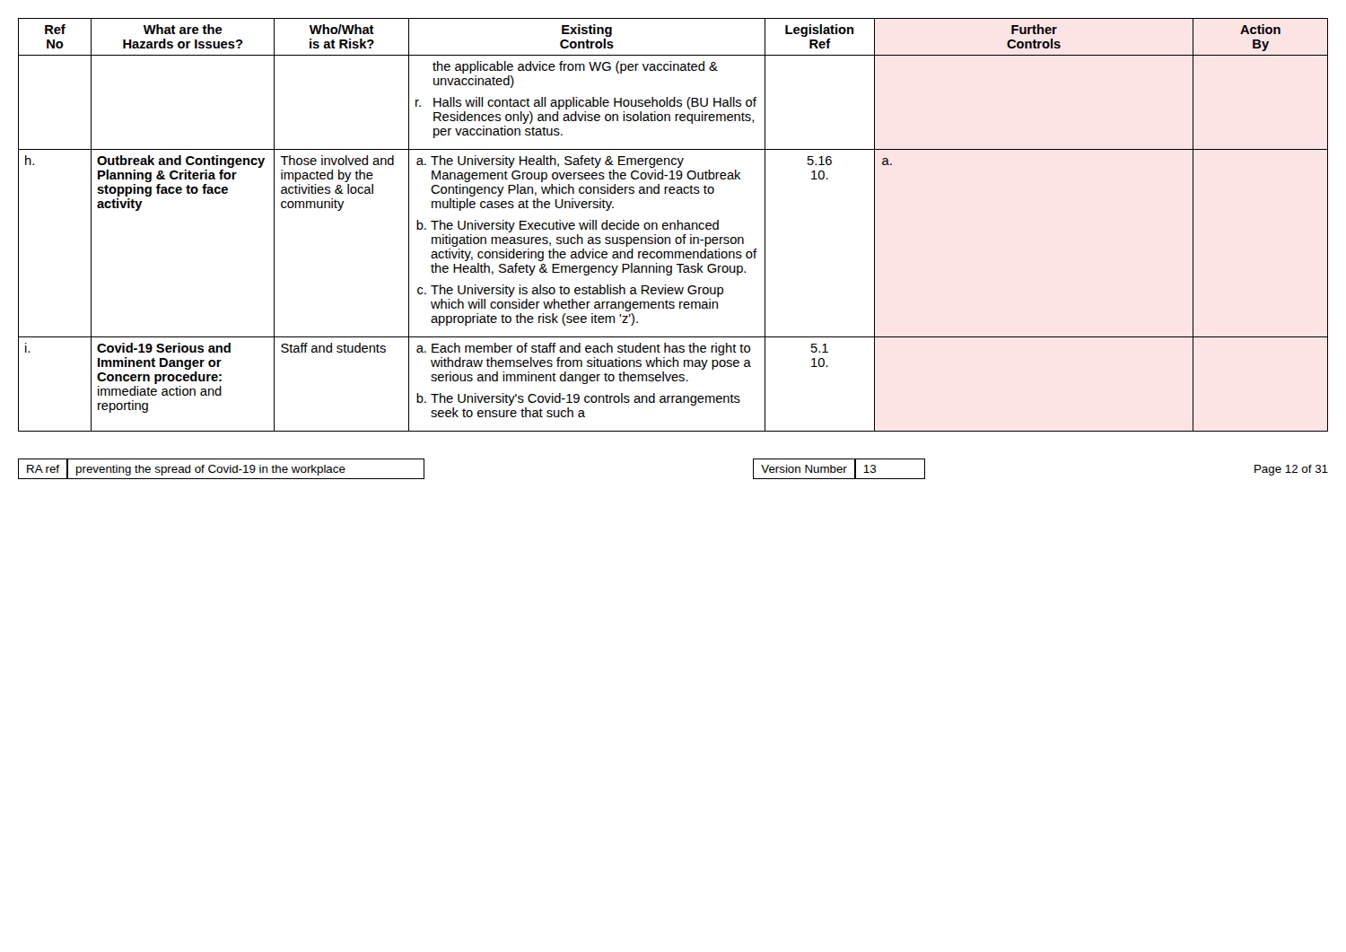| Ref No | What are the Hazards or Issues? | Who/What is at Risk? | Existing Controls | Legislation Ref | Further Controls | Action By |
| --- | --- | --- | --- | --- | --- | --- |
| | | | the applicable advice from WG (per vaccinated & unvaccinated) r. Halls will contact all applicable Households (BU Halls of Residences only) and advise on isolation requirements, per vaccination status. | | | |
| h. | Outbreak and Contingency Planning & Criteria for stopping face to face activity | Those involved and impacted by the activities & local community | The University Health, Safety & Emergency Management Group oversees the Covid-19 Outbreak Contingency Plan, which considers and reacts to multiple cases at the University. The University Executive will decide on enhanced mitigation measures, such as suspension of in-person activity, considering the advice and recommendations of the Health, Safety & Emergency Planning Task Group. The University is also to establish a Review Group which will consider whether arrangements remain appropriate to the risk (see item 'z'). | 5.16 10. | | |
| i. | Covid-19 Serious and Imminent Danger or Concern procedure: immediate action and reporting | Staff and students | Each member of staff and each student has the right to withdraw themselves from situations which may pose a serious and imminent danger to themselves. The University's Covid-19 controls and arrangements seek to ensure that such a | 5.1 10. | | |
RA ref preventing the spread of Covid-19 in the workplace
Version Number 13
Page 12 of 31